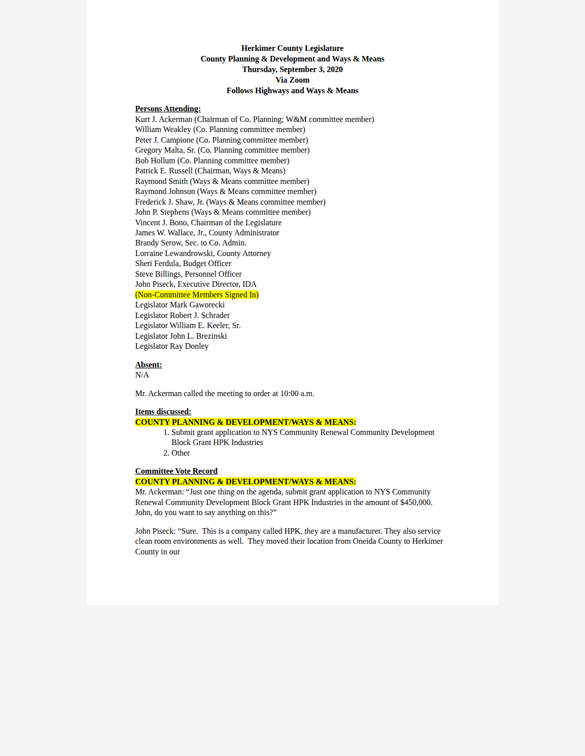Herkimer County Legislature County Planning & Development and Ways & Means Thursday, September 3, 2020 Via Zoom Follows Highways and Ways & Means
Persons Attending:
Kurt J. Ackerman (Chairman of Co. Planning; W&M committee member)
William Weakley (Co. Planning committee member)
Peter J. Campione (Co. Planning committee member)
Gregory Malta, Sr. (Co. Planning committee member)
Bob Hollum (Co. Planning committee member)
Patrick E. Russell (Chairman, Ways & Means)
Raymond Smith (Ways & Means committee member)
Raymond Johnson (Ways & Means committee member)
Frederick J. Shaw, Jr. (Ways & Means committee member)
John P. Stephens (Ways & Means committee member)
Vincent J. Bono, Chairman of the Legislature
James W. Wallace, Jr., County Administrator
Brandy Serow, Sec. to Co. Admin.
Lorraine Lewandrowski, County Attorney
Sheri Ferdula, Budget Officer
Steve Billings, Personnel Officer
John Piseck, Executive Director, IDA
(Non-Committee Members Signed In)
Legislator Mark Gaworecki
Legislator Robert J. Schrader
Legislator William E. Keeler, Sr.
Legislator John L. Brezinski
Legislator Ray Donley
Absent:
N/A
Mr. Ackerman called the meeting to order at 10:00 a.m.
Items discussed:
COUNTY PLANNING & DEVELOPMENT/WAYS & MEANS:
Submit grant application to NYS Community Renewal Community Development Block Grant HPK Industries
Other
Committee Vote Record
COUNTY PLANNING & DEVELOPMENT/WAYS & MEANS:
Mr. Ackerman: “Just one thing on the agenda, submit grant application to NYS Community Renewal Community Development Block Grant HPK Industries in the amount of $450,000. John, do you want to say anything on this?”
John Piseck: “Sure. This is a company called HPK, they are a manufacturer. They also service clean room environments as well. They moved their location from Oneida County to Herkimer County in our